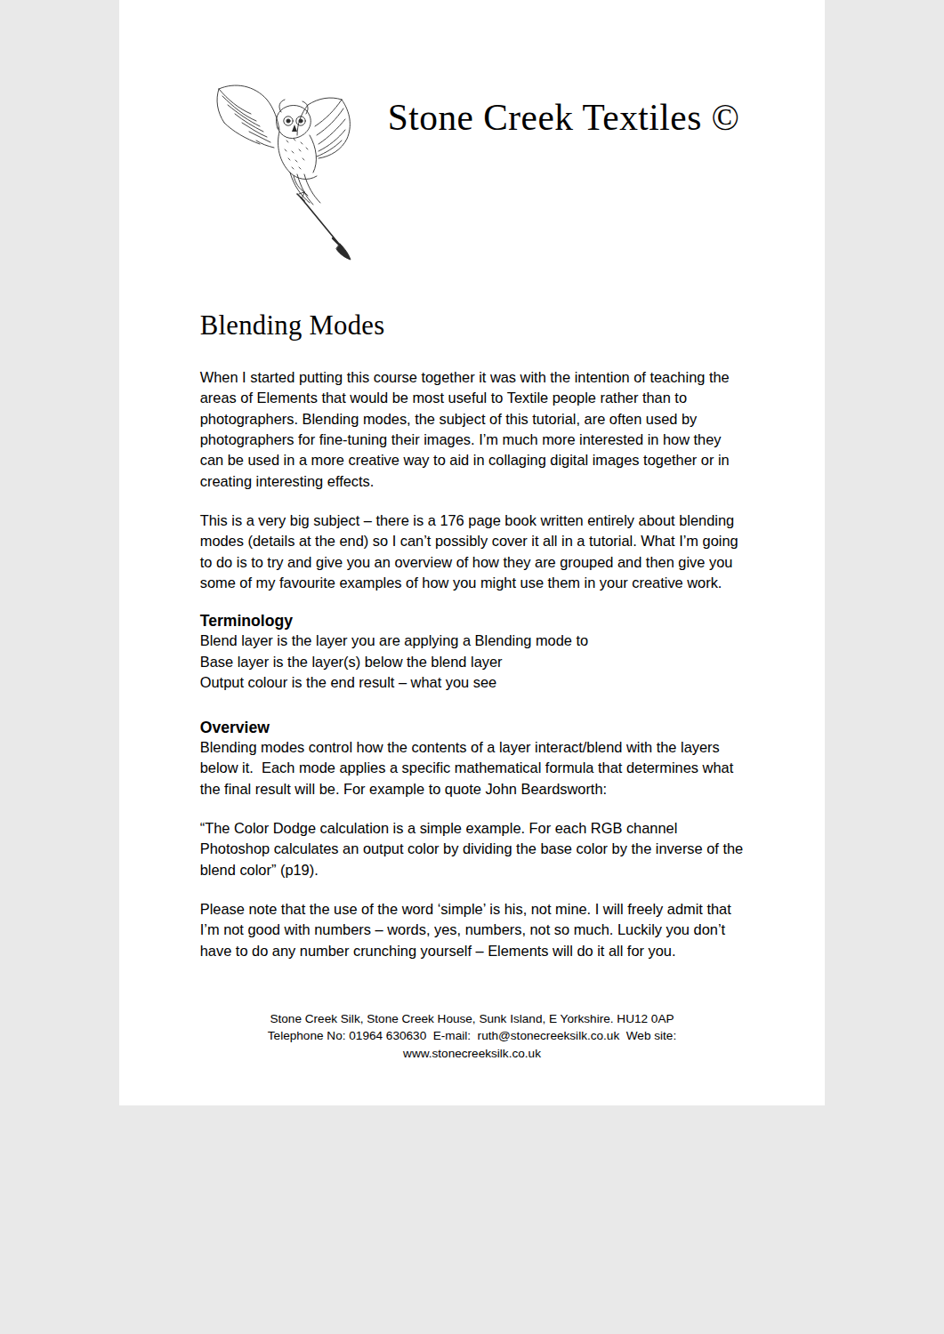Stone Creek Textiles ©
Blending Modes
When I started putting this course together it was with the intention of teaching the areas of Elements that would be most useful to Textile people rather than to photographers. Blending modes, the subject of this tutorial, are often used by photographers for fine-tuning their images. I’m much more interested in how they can be used in a more creative way to aid in collaging digital images together or in creating interesting effects.
This is a very big subject – there is a 176 page book written entirely about blending modes (details at the end) so I can’t possibly cover it all in a tutorial. What I’m going to do is to try and give you an overview of how they are grouped and then give you some of my favourite examples of how you might use them in your creative work.
Terminology
Blend layer is the layer you are applying a Blending mode to
Base layer is the layer(s) below the blend layer
Output colour is the end result – what you see
Overview
Blending modes control how the contents of a layer interact/blend with the layers below it. Each mode applies a specific mathematical formula that determines what the final result will be. For example to quote John Beardsworth:
“The Color Dodge calculation is a simple example. For each RGB channel Photoshop calculates an output color by dividing the base color by the inverse of the blend color” (p19).
Please note that the use of the word ‘simple’ is his, not mine. I will freely admit that I’m not good with numbers – words, yes, numbers, not so much. Luckily you don’t have to do any number crunching yourself – Elements will do it all for you.
Stone Creek Silk, Stone Creek House, Sunk Island, E Yorkshire. HU12 0AP
Telephone No: 01964 630630 E-mail: ruth@stonecreeksilk.co.uk Web site: www.stonecreeksilk.co.uk